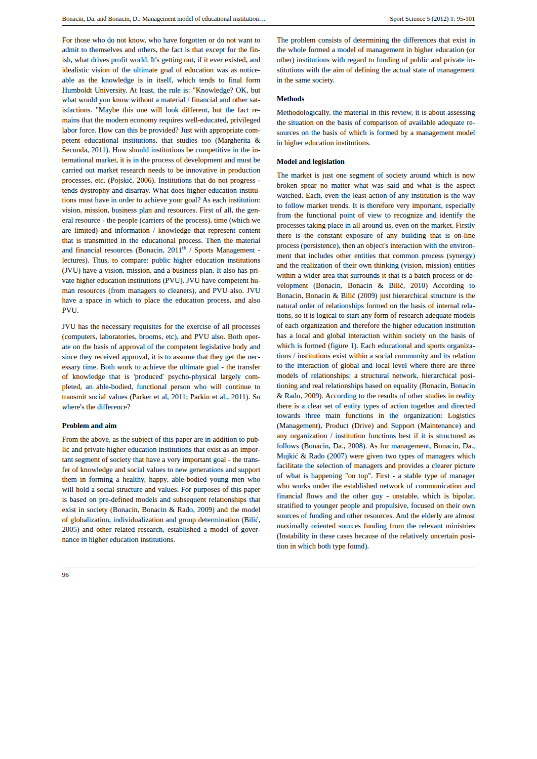Bonacin, Da. and Bonacin, D.: Management model of educational institution… Sport Science 5 (2012) 1: 95-101
For those who do not know, who have forgotten or do not want to admit to themselves and others, the fact is that except for the finish, what drives profit world. It's getting out, if it ever existed, and idealistic vision of the ultimate goal of education was as noticeable as the knowledge is in itself, which tends to final form Humboldt University. At least, the rule is: "Knowledge? OK, but what would you know without a material / financial and other satisfactions. "Maybe this one will look different, but the fact remains that the modern economy requires well-educated, privileged labor force. How can this be provided? Just with appropriate competent educational institutions, that studies too (Margherita & Secunda, 2011). How should institutions be competitive in the international market, it is in the process of development and must be carried out market research needs to be innovative in production processes, etc. (Pojskić, 2006). Institutions that do not progress - tends dystrophy and disarray. What does higher education institutions must have in order to achieve your goal? As each institution: vision, mission, business plan and resources. First of all, the general resource - the people (carriers of the process), time (which we are limited) and information / knowledge that represent content that is transmitted in the educational process. Then the material and financial resources (Bonacin, 2011th / Sports Management - lectures). Thus, to compare: public higher education institutions (JVU) have a vision, mission, and a business plan. It also has private higher education institutions (PVU). JVU have competent human resources (from managers to cleaners), and PVU also. JVU have a space in which to place the education process, and also PVU.
JVU has the necessary requisites for the exercise of all processes (computers, laboratories, brooms, etc), and PVU also. Both operate on the basis of approval of the competent legislative body and since they received approval, it is to assume that they get the necessary time. Both work to achieve the ultimate goal - the transfer of knowledge that is 'produced' psycho-physical largely completed, an able-bodied, functional person who will continue to transmit social values (Parker et al, 2011; Parkin et al., 2011). So where's the difference?
Problem and aim
From the above, as the subject of this paper are in addition to public and private higher education institutions that exist as an important segment of society that have a very important goal - the transfer of knowledge and social values to new generations and support them in forming a healthy, happy, able-bodied young men who will hold a social structure and values. For purposes of this paper is based on pre-defined models and subsequent relationships that exist in society (Bonacin, Bonacin & Rađo, 2009) and the model of globalization, individualization and group determination (Bilić, 2005) and other related research, established a model of governance in higher education institutions.
The problem consists of determining the differences that exist in the whole formed a model of management in higher education (or other) institutions with regard to funding of public and private institutions with the aim of defining the actual state of management in the same society.
Methods
Methodologically, the material in this review, it is about assessing the situation on the basis of comparison of available adequate resources on the basis of which is formed by a management model in higher education institutions.
Model and legislation
The market is just one segment of society around which is now broken spear no matter what was said and what is the aspect watched. Each, even the least action of any institution is the way to follow market trends. It is therefore very important, especially from the functional point of view to recognize and identify the processes taking place in all around us, even on the market. Firstly there is the constant exposure of any building that is on-line process (persistence), then an object's interaction with the environment that includes other entities that common process (synergy) and the realization of their own thinking (vision, mission) entities within a wider area that surrounds it that is a batch process or development (Bonacin, Bonacin & Bilić, 2010) According to Bonacin, Bonacin & Bilić (2009) just hierarchical structure is the natural order of relationships formed on the basis of internal relations, so it is logical to start any form of research adequate models of each organization and therefore the higher education institution has a local and global interaction within society on the basis of which is formed (figure 1). Each educational and sports organizations / institutions exist within a social community and its relation to the interaction of global and local level where there are three models of relationships: a structural network, hierarchical positioning and real relationships based on equality (Bonacin, Bonacin & Rađo, 2009). According to the results of other studies in reality there is a clear set of entity types of action together and directed towards three main functions in the organization: Logistics (Management), Product (Drive) and Support (Maintenance) and any organization / institution functions best if it is structured as follows (Bonacin, Da., 2008). As for management, Bonacin, Da., Mujkić & Rađo (2007) were given two types of managers which facilitate the selection of managers and provides a clearer picture of what is happening "on top". First - a stable type of manager who works under the established network of communication and financial flows and the other guy - unstable, which is bipolar, stratified to younger people and propulsive, focused on their own sources of funding and other resources. And the elderly are almost maximally oriented sources funding from the relevant ministries (Instability in these cases because of the relatively uncertain position in which both type found).
96